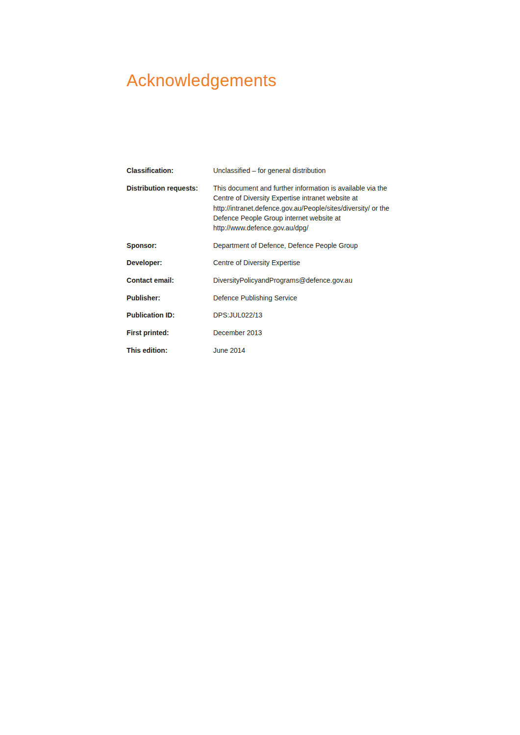Acknowledgements
| Classification: | Unclassified – for general distribution |
| Distribution requests: | This document and further information is available via the Centre of Diversity Expertise intranet website at http://intranet.defence.gov.au/People/sites/diversity/ or the Defence People Group internet website at http://www.defence.gov.au/dpg/ |
| Sponsor: | Department of Defence, Defence People Group |
| Developer: | Centre of Diversity Expertise |
| Contact email: | DiversityPolicyandPrograms@defence.gov.au |
| Publisher: | Defence Publishing Service |
| Publication ID: | DPS:JUL022/13 |
| First printed: | December 2013 |
| This edition: | June 2014 |